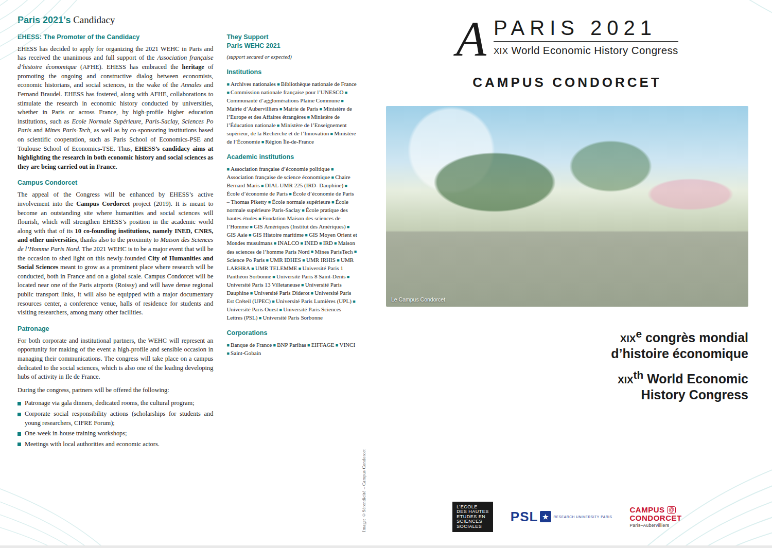Paris 2021’s Candidacy
EHESS: The Promoter of the Candidacy
EHESS has decided to apply for organizing the 2021 WEHC in Paris and has received the unanimous and full support of the Association française d’histoire économique (AFHE). EHESS has embraced the heritage of promoting the ongoing and constructive dialog between economists, economic historians, and social sciences, in the wake of the Annales and Fernand Braudel. EHESS has fostered, along with AFHE, collaborations to stimulate the research in economic history conducted by universities, whether in Paris or across France, by high-profile higher education institutions, such as Ecole Normale Supérieure, Paris-Saclay, Sciences Po Paris and Mines Paris-Tech, as well as by co-sponsoring institutions based on scientific cooperation, such as Paris School of Economics-PSE and Toulouse School of Economics-TSE. Thus, EHESS’s candidacy aims at highlighting the research in both economic history and social sciences as they are being carried out in France.
Campus Condorcet
The appeal of the Congress will be enhanced by EHESS’s active involvement into the Campus Cordorcet project (2019). It is meant to become an outstanding site where humanities and social sciences will flourish, which will strengthen EHESS’s position in the academic world along with that of its 10 co-founding institutions, namely INED, CNRS, and other universities, thanks also to the proximity to Maison des Sciences de l’Homme Paris Nord. The 2021 WEHC is to be a major event that will be the occasion to shed light on this newly-founded City of Humanities and Social Sciences meant to grow as a prominent place where research will be conducted, both in France and on a global scale. Campus Condorcet will be located near one of the Paris airports (Roissy) and will have dense regional public transport links, it will also be equipped with a major documentary resources center, a conference venue, halls of residence for students and visiting researchers, among many other facilities.
Patronage
For both corporate and institutional partners, the WEHC will represent an opportunity for making of the event a high-profile and sensible occasion in managing their communications. The congress will take place on a campus dedicated to the social sciences, which is also one of the leading developing hubs of activity in Ile de France.
During the congress, partners will be offered the following:
Patronage via gala dinners, dedicated rooms, the cultural program;
Corporate social responsibility actions (scholarships for students and young researchers, CIFRE Forum);
One-week in-house training workshops;
Meetings with local authorities and economic actors.
They Support
Paris WEHC 2021
(support secured or expected)
Institutions
Archives nationales
Bibliothèque nationale de France
Commission nationale française pour l’UNESCO
Communauté d’agglomérations Plaine Commune
Mairie d’Aubervilliers
Mairie de Paris
Ministère de l’Europe et des Affaires étrangères
Ministère de l’Éducation nationale
Ministère de l’Enseignement supérieur, de la Recherche et de l’Innovation
Ministère de l’Économie
Région Île-de-France
Academic institutions
Association française d’économie politique
Association française de science économique
Chaire Bernard Maris
DIAL UMR 225 (IRD- Dauphine)
École d’économie de Paris
École d’économie de Paris – Thomas Piketty
École normale supérieure
École normale supérieure Paris-Saclay
École pratique des hautes études
Fondation Maison des sciences de l’Homme
GIS Amériques (Institut des Amériques)
GIS Asie
GIS Histoire maritime
GIS Moyen Orient et Mondes musulmans
INALCO
INED
IRD
Maison des sciences de l’homme Paris Nord
Mines ParisTech
Science Po Paris
UMR IDHES
UMR IRHIS
UMR LARHRA
UMR TELEMME
Université Paris 1 Panthéon Sorbonne
Université Paris 8 Saint-Denis
Université Paris 13 Villetaneuse
Université Paris Dauphine
Université Paris Diderot
Université Paris Est Créteil (UPEC)
Université Paris Lumières (UPL)
Université Paris Ouest
Université Paris Sciences Lettres (PSL)
Université Paris Sorbonne
Corporations
Banque de France
BNP Paribas
EIFFAGE
VINCI
Saint-Gobain
Image: ©Sérendicité – Campus Condorcet
A
PARIS 2021
XIX World Economic History Congress
CAMPUS CONDORCET
Le Campus Condorcet
XIXe congrès mondial
d’histoire économique
XIXth World Economic
History Congress
L’ECOLE
DES HAUTES
ETUDES EN
SCIENCES
SOCIALES
PSL★ RESEARCH UNIVERSITY PARIS
CAMPUS @
CONDORCET Paris–Aubervilliers